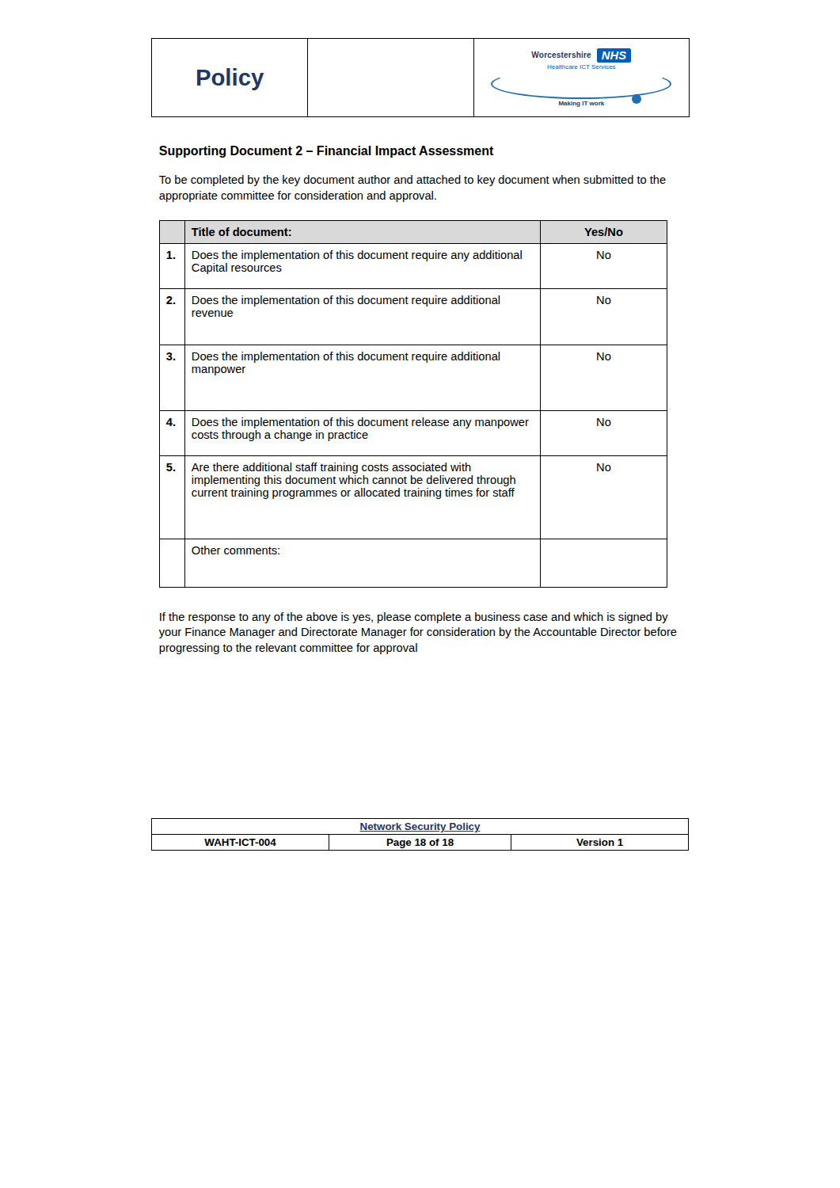Policy
Worcestershire NHS
Healthcare ICT Services
Making IT work
Supporting Document 2 – Financial Impact Assessment
To be completed by the key document author and attached to key document when submitted to the appropriate committee for consideration and approval.
| | Title of document: | Yes/No |
| --- | --- | --- |
| 1. | Does the implementation of this document require any additional Capital resources | No |
| 2. | Does the implementation of this document require additional revenue | No |
| 3. | Does the implementation of this document require additional manpower | No |
| 4. | Does the implementation of this document release any manpower costs through a change in practice | No |
| 5. | Are there additional staff training costs associated with implementing this document which cannot be delivered through current training programmes or allocated training times for staff | No |
| | Other comments: | |
If the response to any of the above is yes, please complete a business case and which is signed by your Finance Manager and Directorate Manager for consideration by the Accountable Director before progressing to the relevant committee for approval
| Network Security Policy |
| WAHT-ICT-004 | Page 18 of 18 | Version 1 |